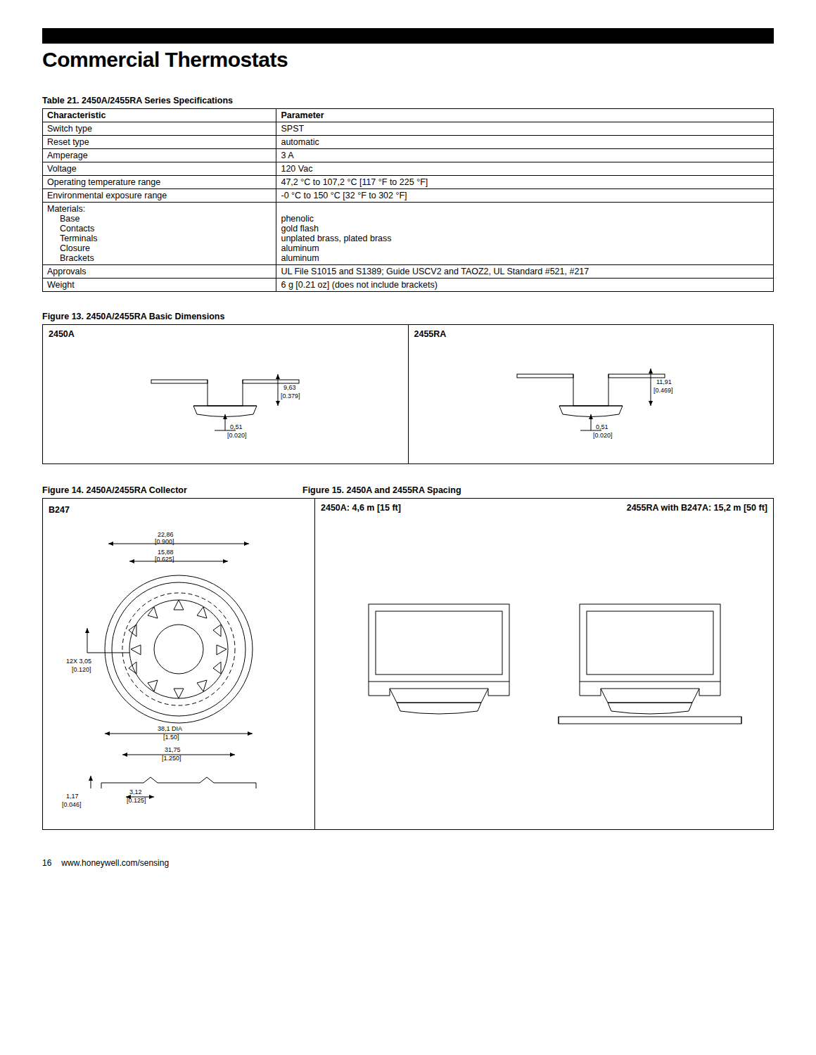Commercial Thermostats
Table 21. 2450A/2455RA Series Specifications
| Characteristic | Parameter |
| --- | --- |
| Switch type | SPST |
| Reset type | automatic |
| Amperage | 3 A |
| Voltage | 120 Vac |
| Operating temperature range | 47,2 °C to 107,2 °C [117 °F to 225 °F] |
| Environmental exposure range | -0 °C to 150 °C [32 °F to 302 °F] |
| Materials: Base Contacts Terminals Closure Brackets | phenolic gold flash unplated brass, plated brass aluminum aluminum |
| Approvals | UL File S1015 and S1389; Guide USCV2 and TAOZ2, UL Standard #521, #217 |
| Weight | 6 g [0.21 oz] (does not include brackets) |
Figure 13. 2450A/2455RA Basic Dimensions
2450A 9,63 [0.379] 0,51 [0.020]
2455RA 11,91 [0.469] 0,51 [0.020]
Figure 14. 2450A/2455RA Collector Figure 15. 2450A and 2455RA Spacing
B247 22,86 [0.900] 15,88 [0.625] 12X 3,05 [0.120] 38,1 DIA [1.50] 31,75 [1.250] 1,17 [0.046] 3,12 [0.125]
2450A: 4,6 m [15 ft] 2455RA with B247A: 15,2 m [50 ft]
16www.honeywell.com/sensing